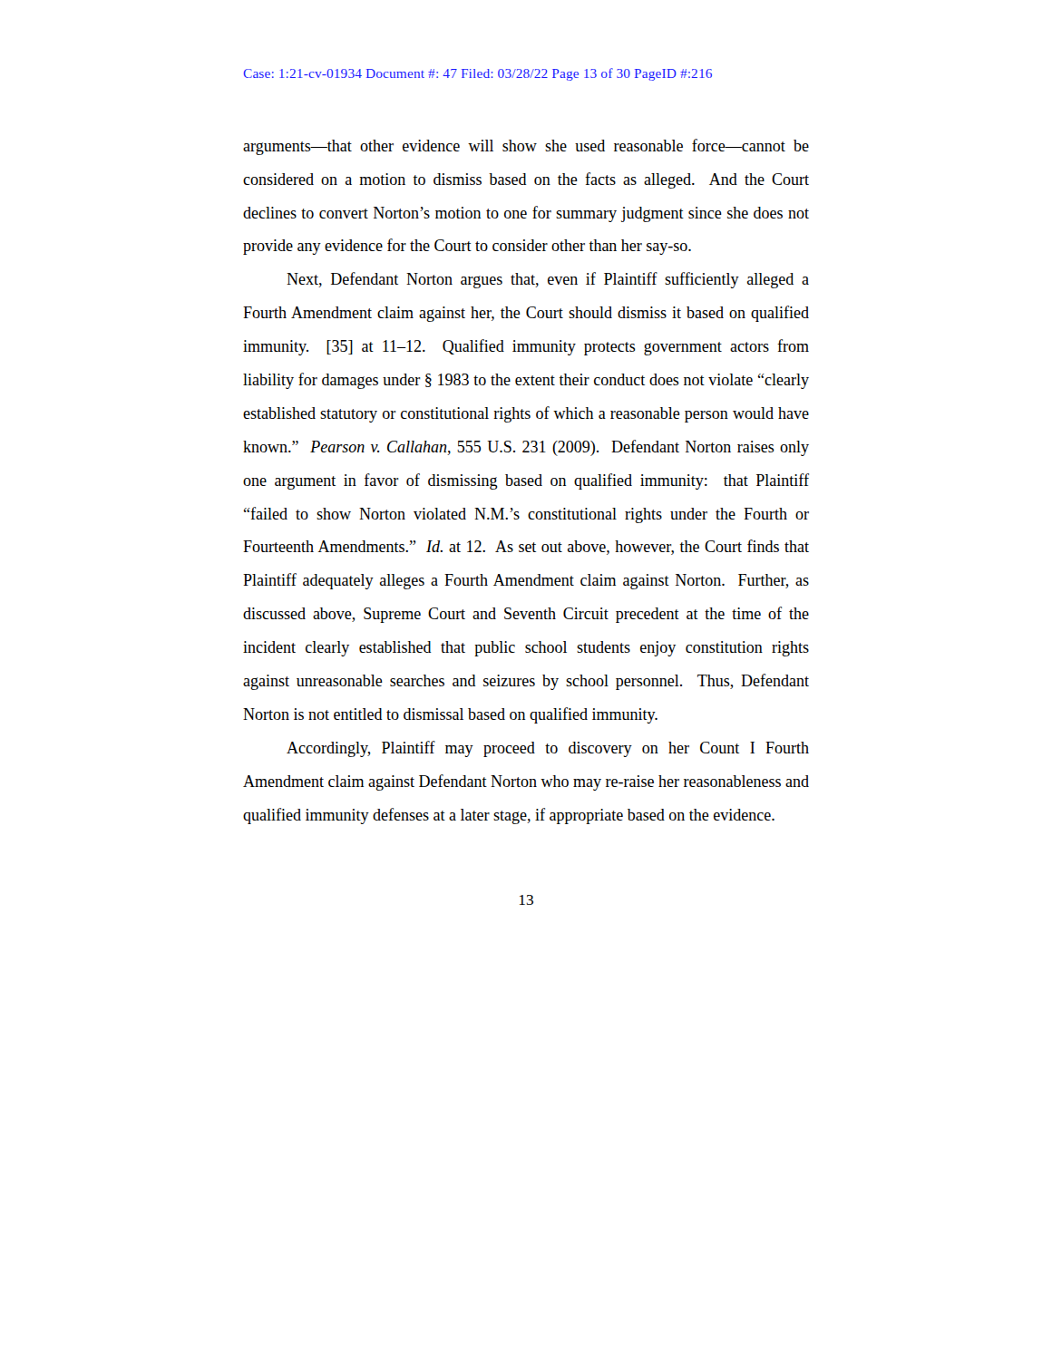Case: 1:21-cv-01934 Document #: 47 Filed: 03/28/22 Page 13 of 30 PageID #:216
arguments—that other evidence will show she used reasonable force—cannot be considered on a motion to dismiss based on the facts as alleged. And the Court declines to convert Norton’s motion to one for summary judgment since she does not provide any evidence for the Court to consider other than her say-so.
Next, Defendant Norton argues that, even if Plaintiff sufficiently alleged a Fourth Amendment claim against her, the Court should dismiss it based on qualified immunity. [35] at 11–12. Qualified immunity protects government actors from liability for damages under § 1983 to the extent their conduct does not violate “clearly established statutory or constitutional rights of which a reasonable person would have known.” Pearson v. Callahan, 555 U.S. 231 (2009). Defendant Norton raises only one argument in favor of dismissing based on qualified immunity: that Plaintiff “failed to show Norton violated N.M.’s constitutional rights under the Fourth or Fourteenth Amendments.” Id. at 12. As set out above, however, the Court finds that Plaintiff adequately alleges a Fourth Amendment claim against Norton. Further, as discussed above, Supreme Court and Seventh Circuit precedent at the time of the incident clearly established that public school students enjoy constitution rights against unreasonable searches and seizures by school personnel. Thus, Defendant Norton is not entitled to dismissal based on qualified immunity.
Accordingly, Plaintiff may proceed to discovery on her Count I Fourth Amendment claim against Defendant Norton who may re-raise her reasonableness and qualified immunity defenses at a later stage, if appropriate based on the evidence.
13